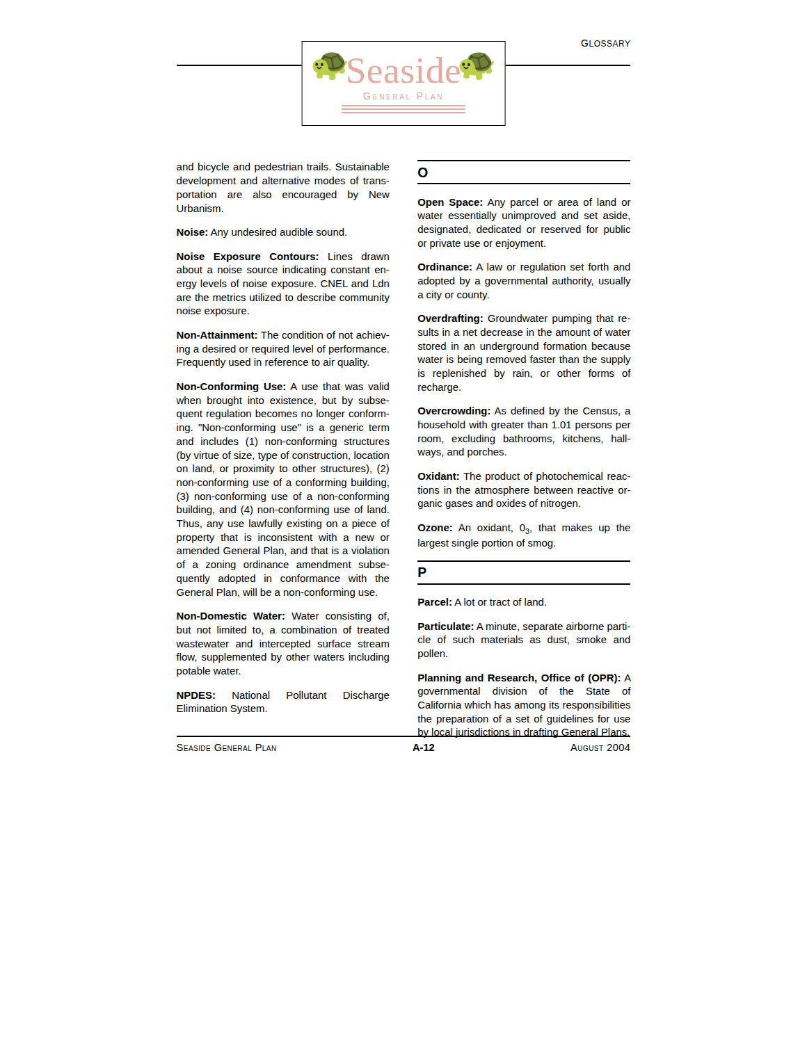GLOSSARY
🐢
🐢
Seaside
General Plan
and bicycle and pedestrian trails. Sustainable development and alternative modes of transportation are also encouraged by New Urbanism.
Noise: Any undesired audible sound.
Noise Exposure Contours: Lines drawn about a noise source indicating constant energy levels of noise exposure. CNEL and Ldn are the metrics utilized to describe community noise exposure.
Non-Attainment: The condition of not achieving a desired or required level of performance. Frequently used in reference to air quality.
Non-Conforming Use: A use that was valid when brought into existence, but by subsequent regulation becomes no longer conforming. "Non-conforming use" is a generic term and includes (1) non-conforming structures (by virtue of size, type of construction, location on land, or proximity to other structures), (2) non-conforming use of a conforming building, (3) non-conforming use of a non-conforming building, and (4) non-conforming use of land. Thus, any use lawfully existing on a piece of property that is inconsistent with a new or amended General Plan, and that is a violation of a zoning ordinance amendment subsequently adopted in conformance with the General Plan, will be a non-conforming use.
Non-Domestic Water: Water consisting of, but not limited to, a combination of treated wastewater and intercepted surface stream flow, supplemented by other waters including potable water.
NPDES: National Pollutant Discharge Elimination System.
O
Open Space: Any parcel or area of land or water essentially unimproved and set aside, designated, dedicated or reserved for public or private use or enjoyment.
Ordinance: A law or regulation set forth and adopted by a governmental authority, usually a city or county.
Overdrafting: Groundwater pumping that results in a net decrease in the amount of water stored in an underground formation because water is being removed faster than the supply is replenished by rain, or other forms of recharge.
Overcrowding: As defined by the Census, a household with greater than 1.01 persons per room, excluding bathrooms, kitchens, hallways, and porches.
Oxidant: The product of photochemical reactions in the atmosphere between reactive organic gases and oxides of nitrogen.
Ozone: An oxidant, 03, that makes up the largest single portion of smog.
P
Parcel: A lot or tract of land.
Particulate: A minute, separate airborne particle of such materials as dust, smoke and pollen.
Planning and Research, Office of (OPR): A governmental division of the State of California which has among its responsibilities the preparation of a set of guidelines for use by local jurisdictions in drafting General Plans.
Seaside General Plan
A-12
August 2004